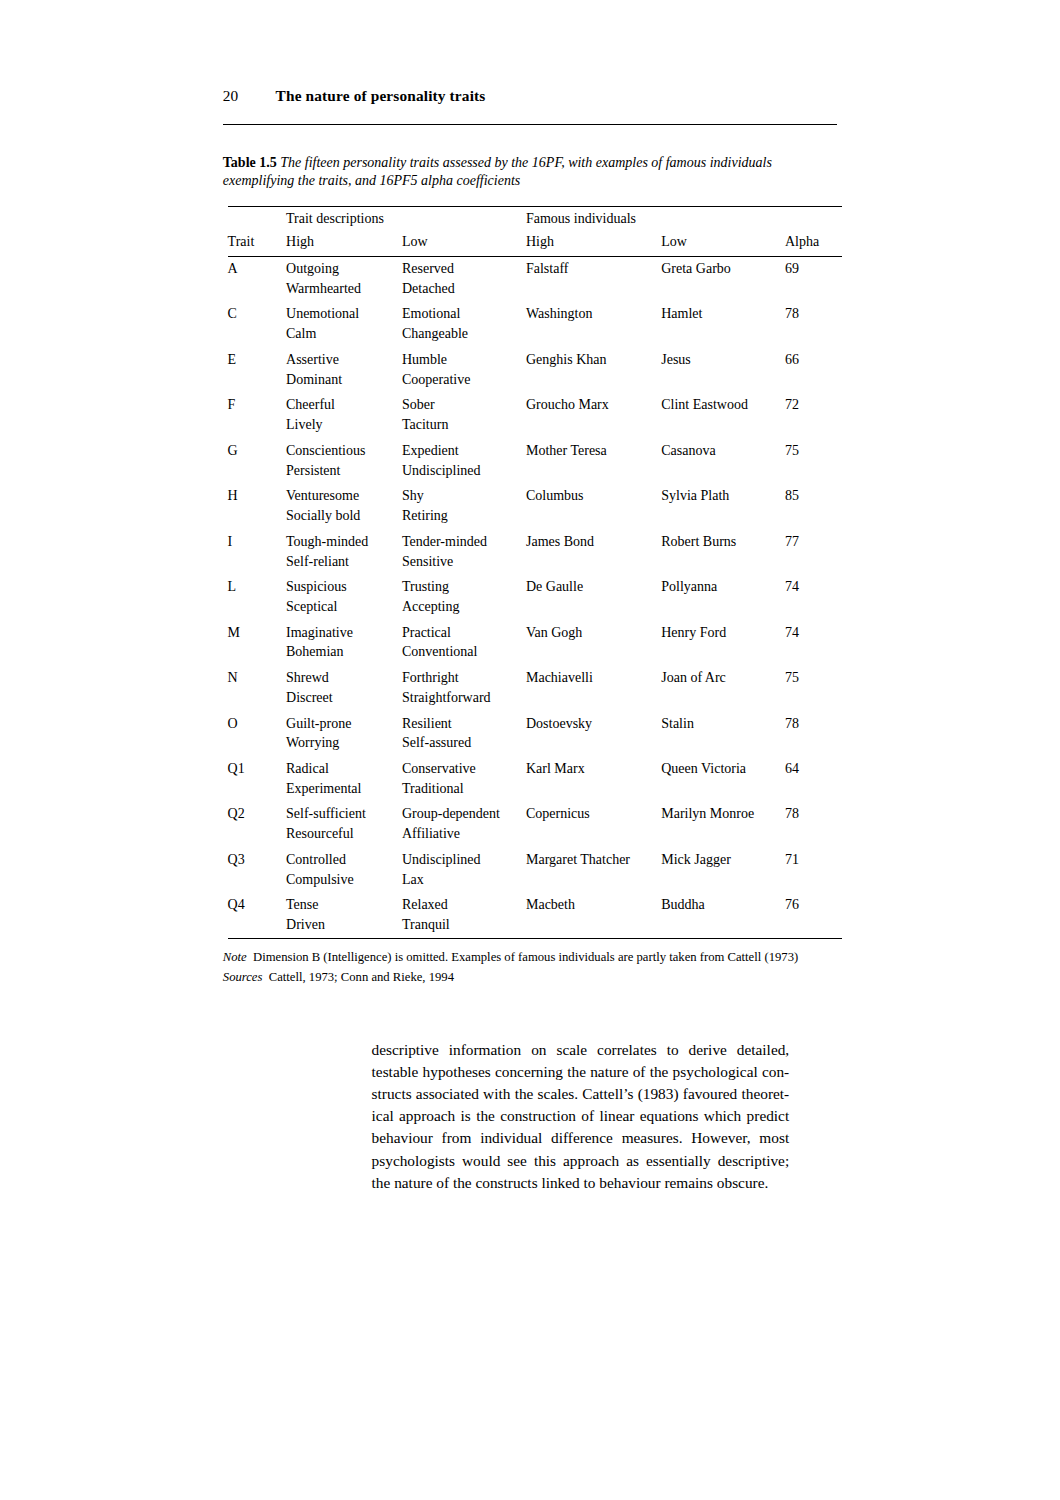20 The nature of personality traits
Table 1.5 The fifteen personality traits assessed by the 16PF, with examples of famous individuals exemplifying the traits, and 16PF5 alpha coefficients
| | Trait descriptions | Famous individuals | |
| --- | --- | --- | --- |
| Trait | High | Low | High | Low | Alpha |
| A | Outgoing Warmhearted | Reserved Detached | Falstaff | Greta Garbo | 69 |
| C | Unemotional Calm | Emotional Changeable | Washington | Hamlet | 78 |
| E | Assertive Dominant | Humble Cooperative | Genghis Khan | Jesus | 66 |
| F | Cheerful Lively | Sober Taciturn | Groucho Marx | Clint Eastwood | 72 |
| G | Conscientious Persistent | Expedient Undisciplined | Mother Teresa | Casanova | 75 |
| H | Venturesome Socially bold | Shy Retiring | Columbus | Sylvia Plath | 85 |
| I | Tough-minded Self-reliant | Tender-minded Sensitive | James Bond | Robert Burns | 77 |
| L | Suspicious Sceptical | Trusting Accepting | De Gaulle | Pollyanna | 74 |
| M | Imaginative Bohemian | Practical Conventional | Van Gogh | Henry Ford | 74 |
| N | Shrewd Discreet | Forthright Straightforward | Machiavelli | Joan of Arc | 75 |
| O | Guilt-prone Worrying | Resilient Self-assured | Dostoevsky | Stalin | 78 |
| Q1 | Radical Experimental | Conservative Traditional | Karl Marx | Queen Victoria | 64 |
| Q2 | Self-sufficient Resourceful | Group-dependent Affiliative | Copernicus | Marilyn Monroe | 78 |
| Q3 | Controlled Compulsive | Undisciplined Lax | Margaret Thatcher | Mick Jagger | 71 |
| Q4 | Tense Driven | Relaxed Tranquil | Macbeth | Buddha | 76 |
Note Dimension B (Intelligence) is omitted. Examples of famous individuals are partly taken from Cattell (1973)
Sources Cattell, 1973; Conn and Rieke, 1994
descriptive information on scale correlates to derive detailed, testable hypotheses concerning the nature of the psychological constructs associated with the scales. Cattell’s (1983) favoured theoretical approach is the construction of linear equations which predict behaviour from individual difference measures. However, most psychologists would see this approach as essentially descriptive; the nature of the constructs linked to behaviour remains obscure.